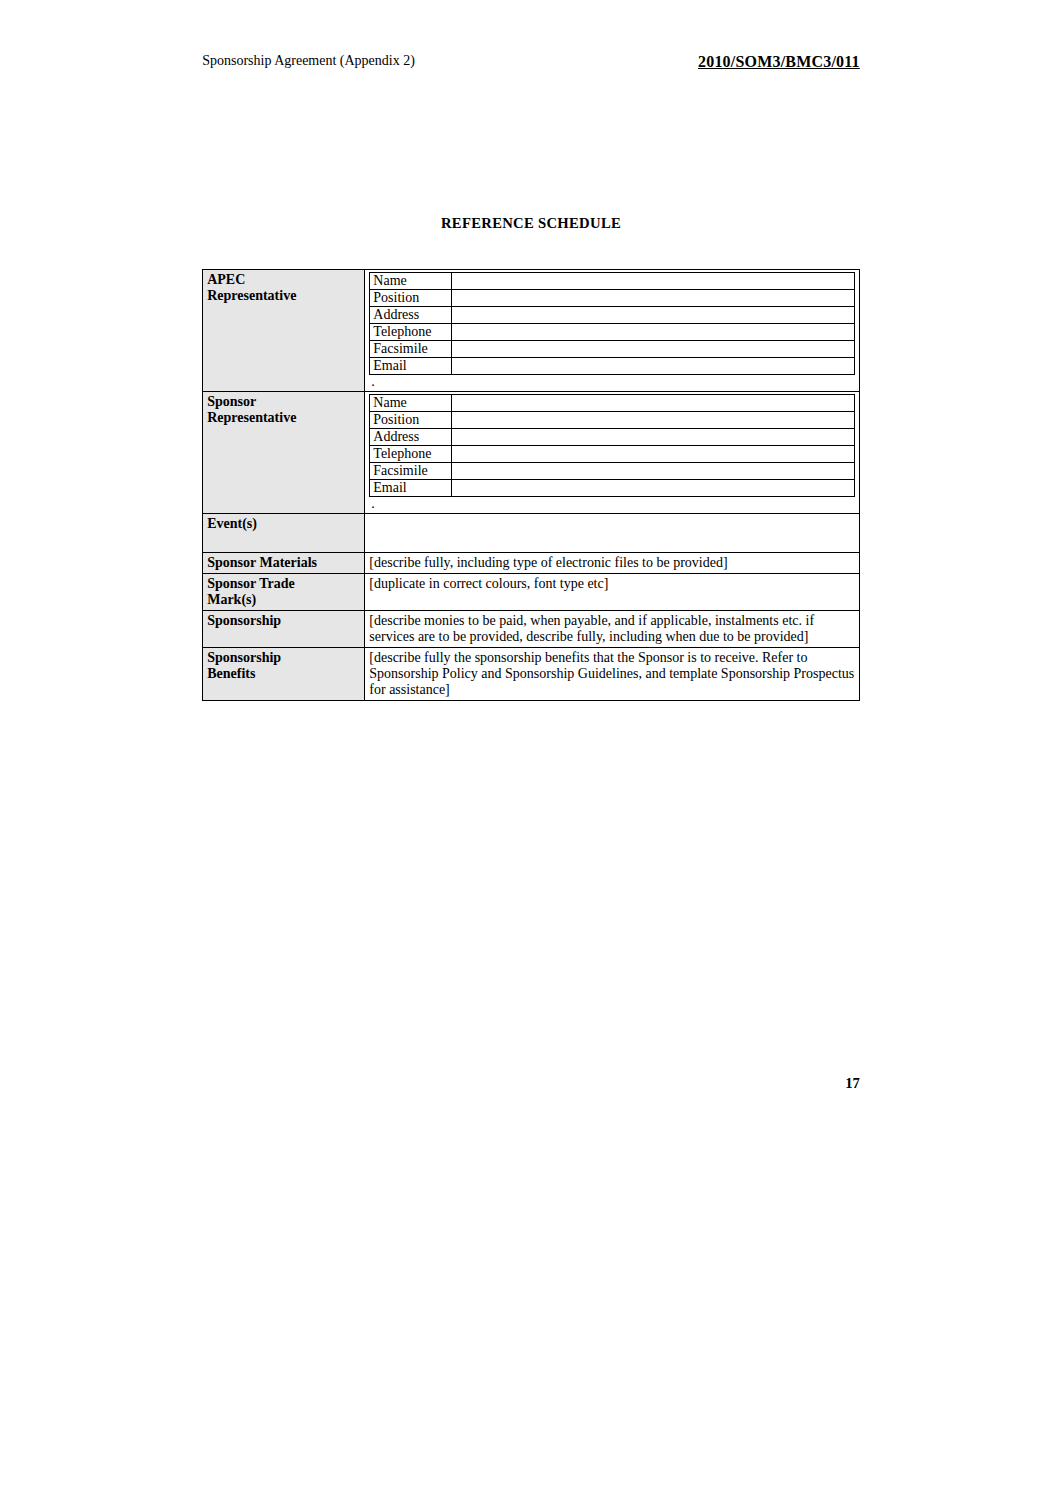Sponsorship Agreement (Appendix 2)
2010/SOM3/BMC3/011
REFERENCE SCHEDULE
| APEC Representative | / Name / / / Position / / / Address / / / Telephone / / / Facsimile / / / Email / / . |
| Sponsor Representative | / Name / / / Position / / / Address / / / Telephone / / / Facsimile / / / Email / / . |
| Event(s) | |
| Sponsor Materials | [describe fully, including type of electronic files to be provided] |
| Sponsor Trade Mark(s) | [duplicate in correct colours, font type etc] |
| Sponsorship | [describe monies to be paid, when payable, and if applicable, instalments etc. if services are to be provided, describe fully, including when due to be provided] |
| Sponsorship Benefits | [describe fully the sponsorship benefits that the Sponsor is to receive. Refer to Sponsorship Policy and Sponsorship Guidelines, and template Sponsorship Prospectus for assistance] |
17